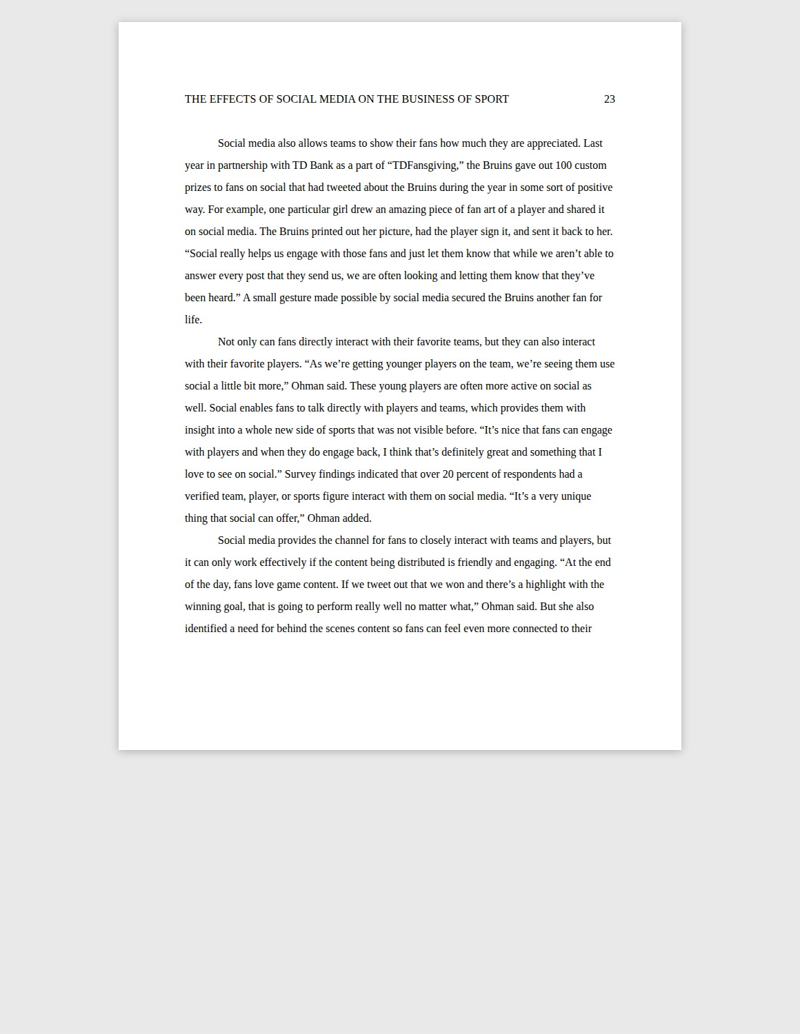The Effects of Social Media on the Business of Sport 23
Social media also allows teams to show their fans how much they are appreciated. Last year in partnership with TD Bank as a part of “TDFansgiving,” the Bruins gave out 100 custom prizes to fans on social that had tweeted about the Bruins during the year in some sort of positive way. For example, one particular girl drew an amazing piece of fan art of a player and shared it on social media. The Bruins printed out her picture, had the player sign it, and sent it back to her. “Social really helps us engage with those fans and just let them know that while we aren’t able to answer every post that they send us, we are often looking and letting them know that they’ve been heard.” A small gesture made possible by social media secured the Bruins another fan for life.
Not only can fans directly interact with their favorite teams, but they can also interact with their favorite players. “As we’re getting younger players on the team, we’re seeing them use social a little bit more,” Ohman said. These young players are often more active on social as well. Social enables fans to talk directly with players and teams, which provides them with insight into a whole new side of sports that was not visible before. “It’s nice that fans can engage with players and when they do engage back, I think that’s definitely great and something that I love to see on social.” Survey findings indicated that over 20 percent of respondents had a verified team, player, or sports figure interact with them on social media. “It’s a very unique thing that social can offer,” Ohman added.
Social media provides the channel for fans to closely interact with teams and players, but it can only work effectively if the content being distributed is friendly and engaging. “At the end of the day, fans love game content. If we tweet out that we won and there’s a highlight with the winning goal, that is going to perform really well no matter what,” Ohman said. But she also identified a need for behind the scenes content so fans can feel even more connected to their